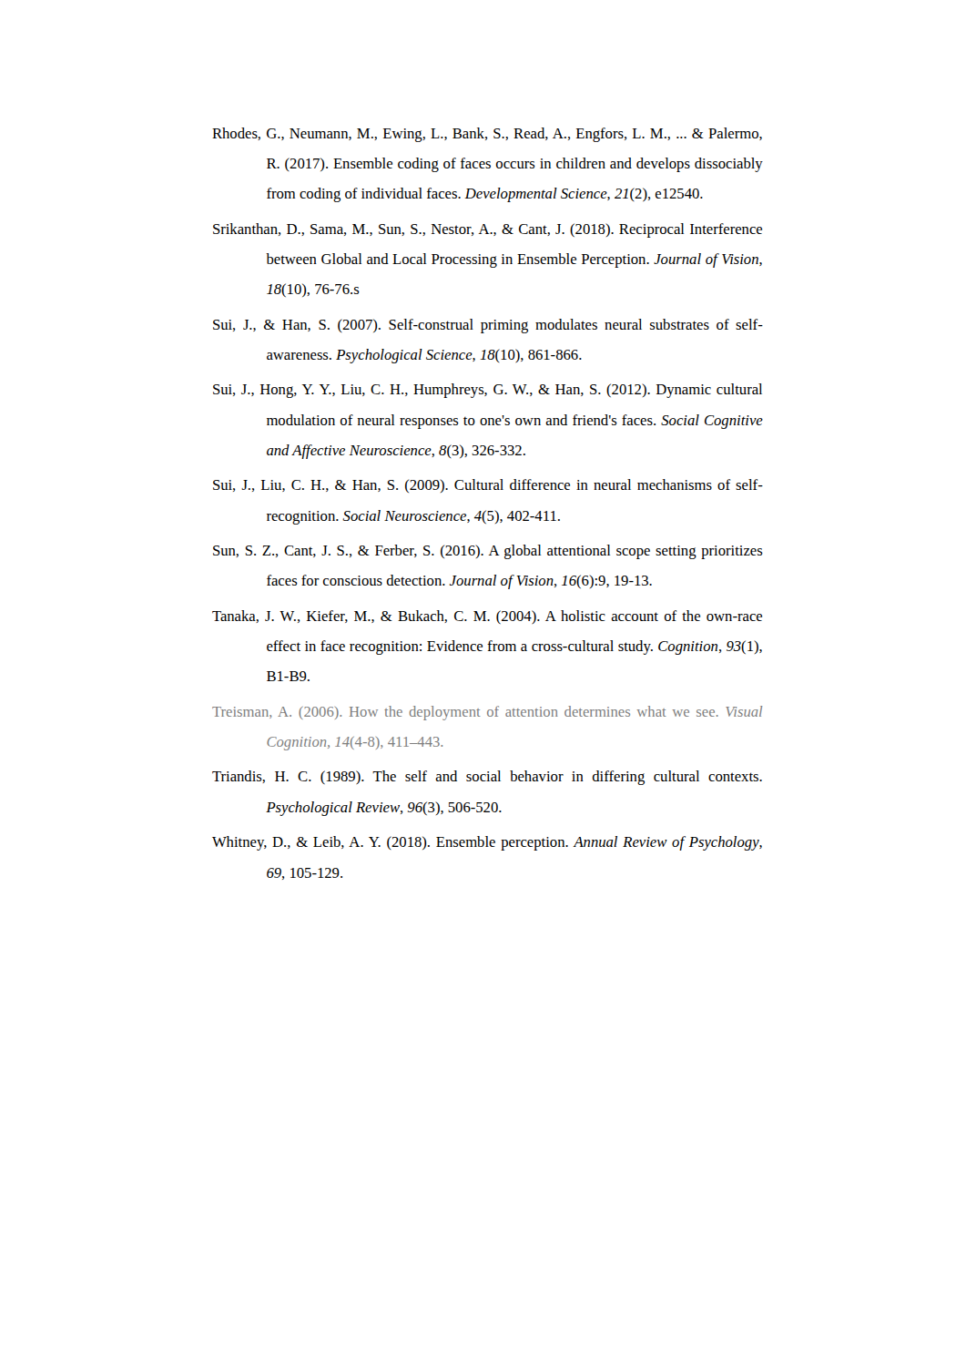Rhodes, G., Neumann, M., Ewing, L., Bank, S., Read, A., Engfors, L. M., ... & Palermo, R. (2017). Ensemble coding of faces occurs in children and develops dissociably from coding of individual faces. Developmental Science, 21(2), e12540.
Srikanthan, D., Sama, M., Sun, S., Nestor, A., & Cant, J. (2018). Reciprocal Interference between Global and Local Processing in Ensemble Perception. Journal of Vision, 18(10), 76-76.s
Sui, J., & Han, S. (2007). Self-construal priming modulates neural substrates of self-awareness. Psychological Science, 18(10), 861-866.
Sui, J., Hong, Y. Y., Liu, C. H., Humphreys, G. W., & Han, S. (2012). Dynamic cultural modulation of neural responses to one's own and friend's faces. Social Cognitive and Affective Neuroscience, 8(3), 326-332.
Sui, J., Liu, C. H., & Han, S. (2009). Cultural difference in neural mechanisms of self-recognition. Social Neuroscience, 4(5), 402-411.
Sun, S. Z., Cant, J. S., & Ferber, S. (2016). A global attentional scope setting prioritizes faces for conscious detection. Journal of Vision, 16(6):9, 19-13.
Tanaka, J. W., Kiefer, M., & Bukach, C. M. (2004). A holistic account of the own-race effect in face recognition: Evidence from a cross-cultural study. Cognition, 93(1), B1-B9.
Treisman, A. (2006). How the deployment of attention determines what we see. Visual Cognition, 14(4-8), 411–443.
Triandis, H. C. (1989). The self and social behavior in differing cultural contexts. Psychological Review, 96(3), 506-520.
Whitney, D., & Leib, A. Y. (2018). Ensemble perception. Annual Review of Psychology, 69, 105-129.